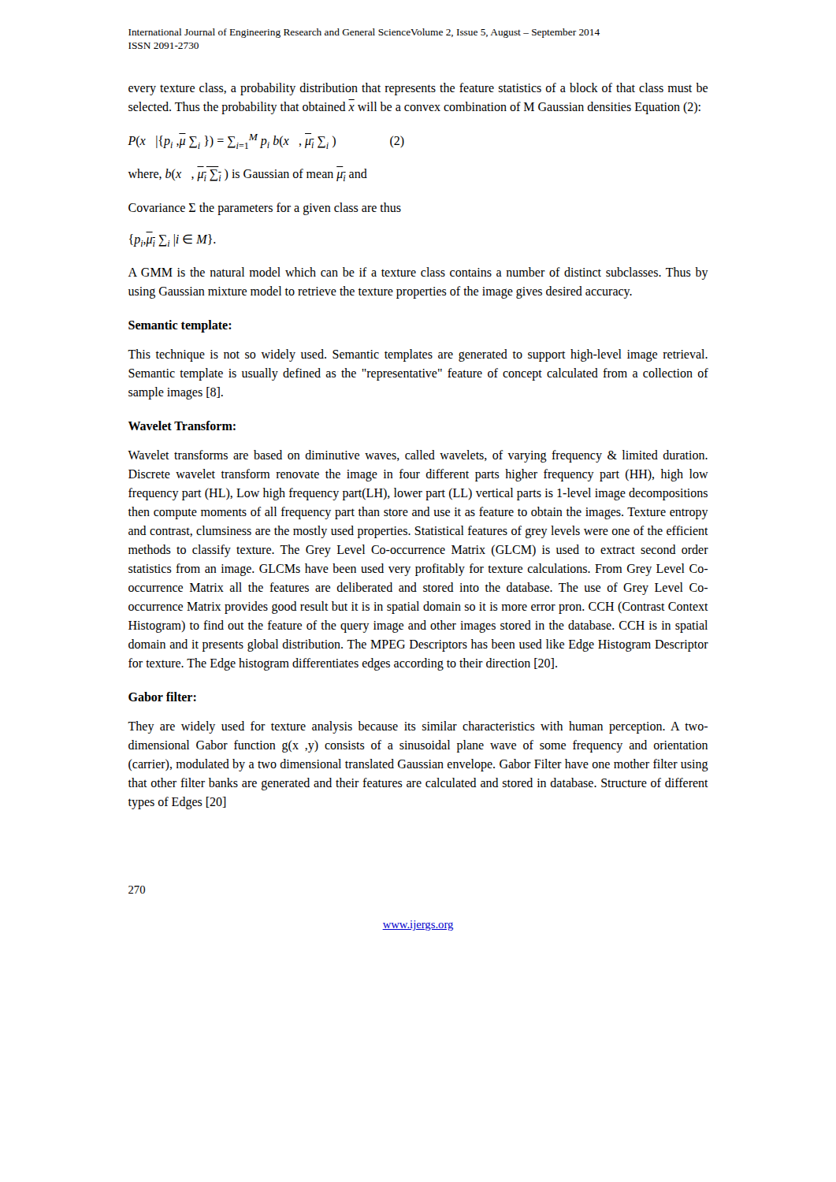International Journal of Engineering Research and General ScienceVolume 2, Issue 5, August – September 2014
ISSN 2091-2730
every texture class, a probability distribution that represents the feature statistics of a block of that class must be selected. Thus the probability that obtained x will be a convex combination of M Gaussian densities Equation (2):
P(x⃗|{pi ,μ ∑i }) = ∑i=1M pi b(x⃗, μi ∑i ) (2)
where, b(x⃗, μi ∑i ) is Gaussian of mean μi and
Covariance Σ the parameters for a given class are thus
{pi,μi ∑i |i ∈ M}.
A GMM is the natural model which can be if a texture class contains a number of distinct subclasses. Thus by using Gaussian mixture model to retrieve the texture properties of the image gives desired accuracy.
Semantic template:
This technique is not so widely used. Semantic templates are generated to support high-level image retrieval. Semantic template is usually defined as the "representative" feature of concept calculated from a collection of sample images [8].
Wavelet Transform:
Wavelet transforms are based on diminutive waves, called wavelets, of varying frequency & limited duration. Discrete wavelet transform renovate the image in four different parts higher frequency part (HH), high low frequency part (HL), Low high frequency part(LH), lower part (LL) vertical parts is 1-level image decompositions then compute moments of all frequency part than store and use it as feature to obtain the images. Texture entropy and contrast, clumsiness are the mostly used properties. Statistical features of grey levels were one of the efficient methods to classify texture. The Grey Level Co-occurrence Matrix (GLCM) is used to extract second order statistics from an image. GLCMs have been used very profitably for texture calculations. From Grey Level Co-occurrence Matrix all the features are deliberated and stored into the database. The use of Grey Level Co-occurrence Matrix provides good result but it is in spatial domain so it is more error pron. CCH (Contrast Context Histogram) to find out the feature of the query image and other images stored in the database. CCH is in spatial domain and it presents global distribution. The MPEG Descriptors has been used like Edge Histogram Descriptor for texture. The Edge histogram differentiates edges according to their direction [20].
Gabor filter:
They are widely used for texture analysis because its similar characteristics with human perception. A two-dimensional Gabor function g(x ,y) consists of a sinusoidal plane wave of some frequency and orientation (carrier), modulated by a two dimensional translated Gaussian envelope. Gabor Filter have one mother filter using that other filter banks are generated and their features are calculated and stored in database. Structure of different types of Edges [20]
270
www.ijergs.org